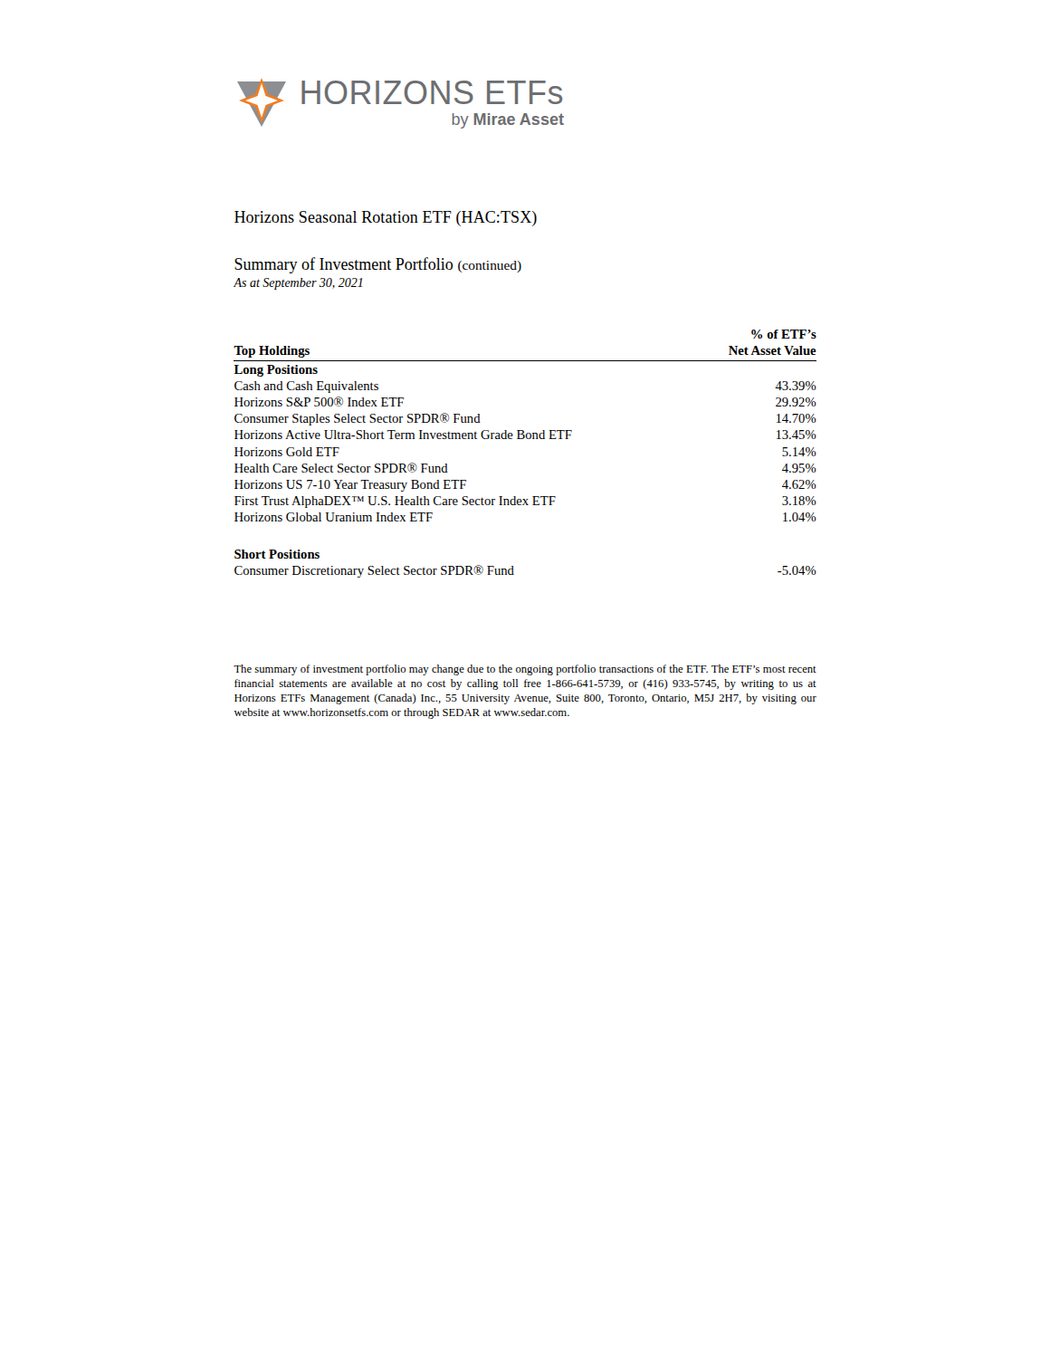HORIZONS ETFs
by Mirae Asset
Horizons Seasonal Rotation ETF (HAC:TSX)
Summary of Investment Portfolio (continued)
As at September 30, 2021
| | % of ETF’s |
| --- | --- |
| Top Holdings | Net Asset Value |
| Long Positions |
| Cash and Cash Equivalents | 43.39% |
| Horizons S&P 500® Index ETF | 29.92% |
| Consumer Staples Select Sector SPDR® Fund | 14.70% |
| Horizons Active Ultra-Short Term Investment Grade Bond ETF | 13.45% |
| Horizons Gold ETF | 5.14% |
| Health Care Select Sector SPDR® Fund | 4.95% |
| Horizons US 7-10 Year Treasury Bond ETF | 4.62% |
| First Trust AlphaDEX™ U.S. Health Care Sector Index ETF | 3.18% |
| Horizons Global Uranium Index ETF | 1.04% |
| Short Positions |
| Consumer Discretionary Select Sector SPDR® Fund | -5.04% |
The summary of investment portfolio may change due to the ongoing portfolio transactions of the ETF. The ETF’s most recent financial statements are available at no cost by calling toll free 1-866-641-5739, or (416) 933-5745, by writing to us at Horizons ETFs Management (Canada) Inc., 55 University Avenue, Suite 800, Toronto, Ontario, M5J 2H7, by visiting our website at www.horizonsetfs.com or through SEDAR at www.sedar.com.